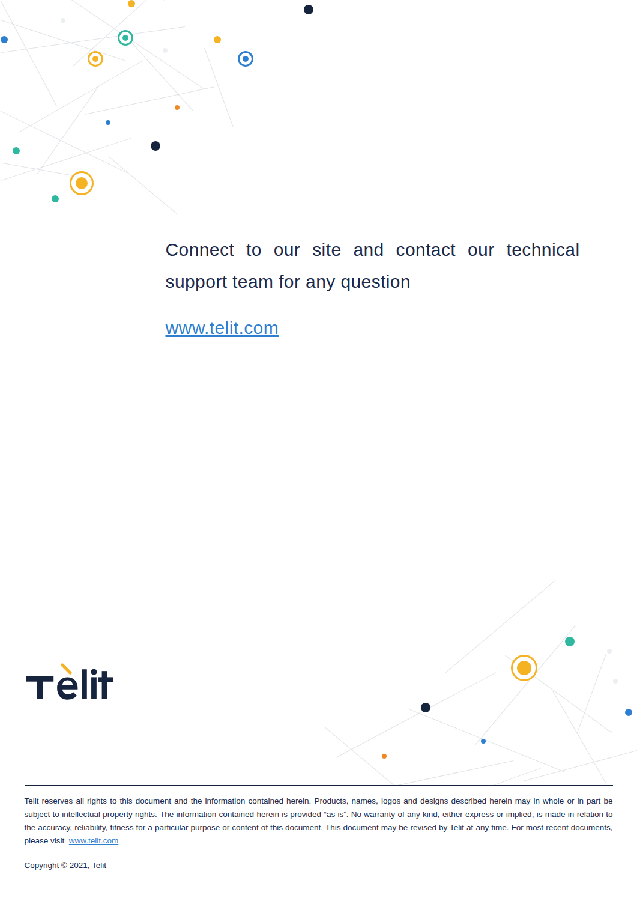Connect to our site and contact our technical support team for any question
www.telit.com
Telit reserves all rights to this document and the information contained herein. Products, names, logos and designs described herein may in whole or in part be subject to intellectual property rights. The information contained herein is provided “as is”. No warranty of any kind, either express or implied, is made in relation to the accuracy, reliability, fitness for a particular purpose or content of this document. This document may be revised by Telit at any time. For most recent documents, please visit www.telit.com
Copyright © 2021, Telit